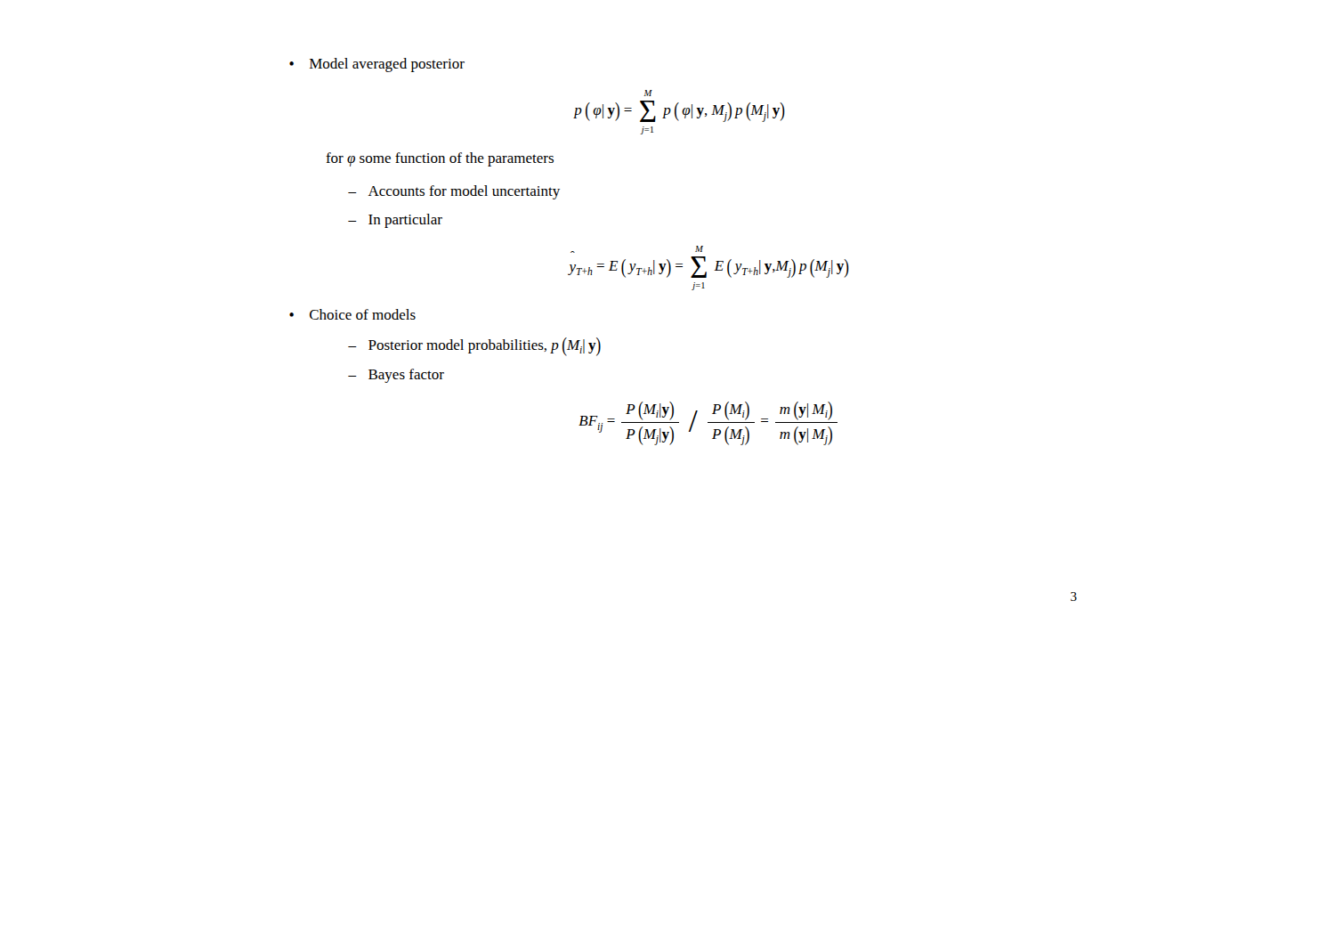Model averaged posterior
p ( φ| y) = M Σ j=1 p ( φ| y, Mj) p (Mj| y)
for φ some function of the parameters
Accounts for model uncertainty
In particular
̂yT+h = E ( yT+h| y) = M Σ j=1 E ( yT+h| y,Mj) p (Mj| y)
Choice of models
Posterior model probabilities, p (Mi| y)
Bayes factor
BFij = P (Mi|y) P (Mj|y) / P (Mi) P (Mj) = m (y| Mi) m (y| Mj)
3